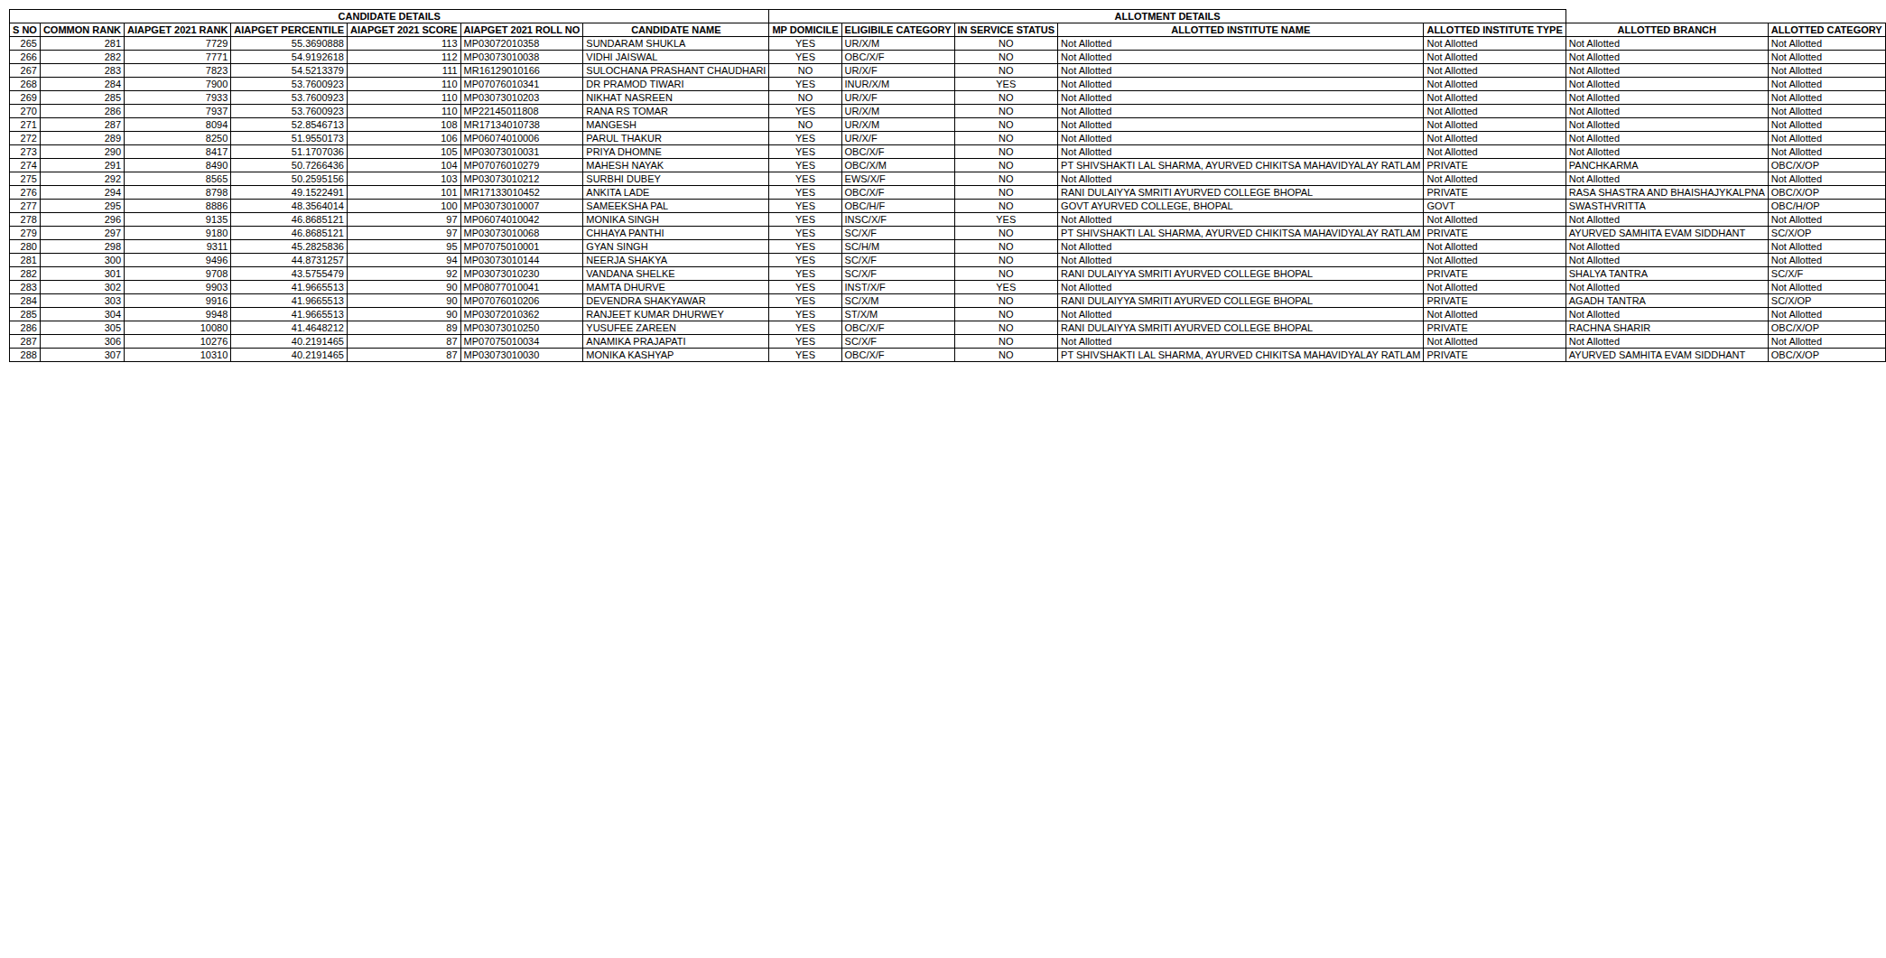| CANDIDATE DETAILS | ALLOTMENT DETAILS |
| --- | --- |
| S NO | COMMON RANK | AIAPGET 2021 RANK | AIAPGET PERCENTILE | AIAPGET 2021 SCORE | AIAPGET 2021 ROLL NO | CANDIDATE NAME | MP DOMICILE | ELIGIBILE CATEGORY | IN SERVICE STATUS | ALLOTTED INSTITUTE NAME | ALLOTTED INSTITUTE TYPE | ALLOTTED BRANCH | ALLOTTED CATEGORY |
| 265 | 281 | 7729 | 55.3690888 | 113 | MP03072010358 | SUNDARAM SHUKLA | YES | UR/X/M | NO | Not Allotted | Not Allotted | Not Allotted | Not Allotted |
| 266 | 282 | 7771 | 54.9192618 | 112 | MP03073010038 | VIDHI JAISWAL | YES | OBC/X/F | NO | Not Allotted | Not Allotted | Not Allotted | Not Allotted |
| 267 | 283 | 7823 | 54.5213379 | 111 | MR16129010166 | SULOCHANA PRASHANT CHAUDHARI | NO | UR/X/F | NO | Not Allotted | Not Allotted | Not Allotted | Not Allotted |
| 268 | 284 | 7900 | 53.7600923 | 110 | MP07076010341 | DR PRAMOD TIWARI | YES | INUR/X/M | YES | Not Allotted | Not Allotted | Not Allotted | Not Allotted |
| 269 | 285 | 7933 | 53.7600923 | 110 | MP03073010203 | NIKHAT NASREEN | NO | UR/X/F | NO | Not Allotted | Not Allotted | Not Allotted | Not Allotted |
| 270 | 286 | 7937 | 53.7600923 | 110 | MP22145011808 | RANA RS TOMAR | YES | UR/X/M | NO | Not Allotted | Not Allotted | Not Allotted | Not Allotted |
| 271 | 287 | 8094 | 52.8546713 | 108 | MR17134010738 | MANGESH | NO | UR/X/M | NO | Not Allotted | Not Allotted | Not Allotted | Not Allotted |
| 272 | 289 | 8250 | 51.9550173 | 106 | MP06074010006 | PARUL THAKUR | YES | UR/X/F | NO | Not Allotted | Not Allotted | Not Allotted | Not Allotted |
| 273 | 290 | 8417 | 51.1707036 | 105 | MP03073010031 | PRIYA DHOMNE | YES | OBC/X/F | NO | Not Allotted | Not Allotted | Not Allotted | Not Allotted |
| 274 | 291 | 8490 | 50.7266436 | 104 | MP07076010279 | MAHESH NAYAK | YES | OBC/X/M | NO | PT SHIVSHAKTI LAL SHARMA, AYURVED CHIKITSA MAHAVIDYALAY RATLAM | PRIVATE | PANCHKARMA | OBC/X/OP |
| 275 | 292 | 8565 | 50.2595156 | 103 | MP03073010212 | SURBHI DUBEY | YES | EWS/X/F | NO | Not Allotted | Not Allotted | Not Allotted | Not Allotted |
| 276 | 294 | 8798 | 49.1522491 | 101 | MR17133010452 | ANKITA LADE | YES | OBC/X/F | NO | RANI DULAIYYA SMRITI AYURVED COLLEGE BHOPAL | PRIVATE | RASA SHASTRA AND BHAISHAJYKALPNA | OBC/X/OP |
| 277 | 295 | 8886 | 48.3564014 | 100 | MP03073010007 | SAMEEKSHA PAL | YES | OBC/H/F | NO | GOVT AYURVED COLLEGE, BHOPAL | GOVT | SWASTHVRITTA | OBC/H/OP |
| 278 | 296 | 9135 | 46.8685121 | 97 | MP06074010042 | MONIKA SINGH | YES | INSC/X/F | YES | Not Allotted | Not Allotted | Not Allotted | Not Allotted |
| 279 | 297 | 9180 | 46.8685121 | 97 | MP03073010068 | CHHAYA PANTHI | YES | SC/X/F | NO | PT SHIVSHAKTI LAL SHARMA, AYURVED CHIKITSA MAHAVIDYALAY RATLAM | PRIVATE | AYURVED SAMHITA EVAM SIDDHANT | SC/X/OP |
| 280 | 298 | 9311 | 45.2825836 | 95 | MP07075010001 | GYAN SINGH | YES | SC/H/M | NO | Not Allotted | Not Allotted | Not Allotted | Not Allotted |
| 281 | 300 | 9496 | 44.8731257 | 94 | MP03073010144 | NEERJA SHAKYA | YES | SC/X/F | NO | Not Allotted | Not Allotted | Not Allotted | Not Allotted |
| 282 | 301 | 9708 | 43.5755479 | 92 | MP03073010230 | VANDANA SHELKE | YES | SC/X/F | NO | RANI DULAIYYA SMRITI AYURVED COLLEGE BHOPAL | PRIVATE | SHALYA TANTRA | SC/X/F |
| 283 | 302 | 9903 | 41.9665513 | 90 | MP08077010041 | MAMTA DHURVE | YES | INST/X/F | YES | Not Allotted | Not Allotted | Not Allotted | Not Allotted |
| 284 | 303 | 9916 | 41.9665513 | 90 | MP07076010206 | DEVENDRA SHAKYAWAR | YES | SC/X/M | NO | RANI DULAIYYA SMRITI AYURVED COLLEGE BHOPAL | PRIVATE | AGADH TANTRA | SC/X/OP |
| 285 | 304 | 9948 | 41.9665513 | 90 | MP03072010362 | RANJEET KUMAR DHURWEY | YES | ST/X/M | NO | Not Allotted | Not Allotted | Not Allotted | Not Allotted |
| 286 | 305 | 10080 | 41.4648212 | 89 | MP03073010250 | YUSUFEE ZAREEN | YES | OBC/X/F | NO | RANI DULAIYYA SMRITI AYURVED COLLEGE BHOPAL | PRIVATE | RACHNA SHARIR | OBC/X/OP |
| 287 | 306 | 10276 | 40.2191465 | 87 | MP07075010034 | ANAMIKA PRAJAPATI | YES | SC/X/F | NO | Not Allotted | Not Allotted | Not Allotted | Not Allotted |
| 288 | 307 | 10310 | 40.2191465 | 87 | MP03073010030 | MONIKA KASHYAP | YES | OBC/X/F | NO | PT SHIVSHAKTI LAL SHARMA, AYURVED CHIKITSA MAHAVIDYALAY RATLAM | PRIVATE | AYURVED SAMHITA EVAM SIDDHANT | OBC/X/OP |